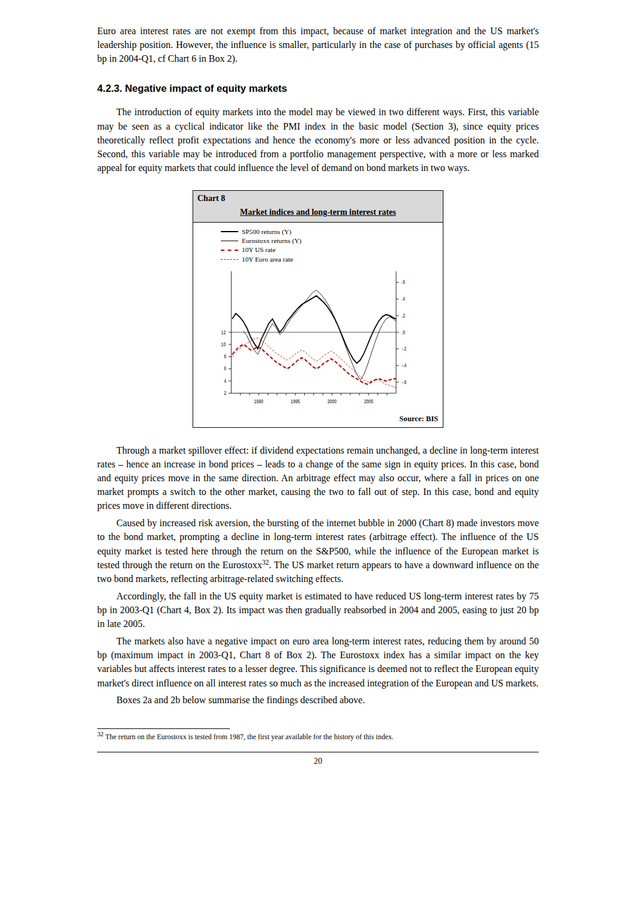Euro area interest rates are not exempt from this impact, because of market integration and the US market's leadership position. However, the influence is smaller, particularly in the case of purchases by official agents (15 bp in 2004-Q1, cf Chart 6 in Box 2).
4.2.3. Negative impact of equity markets
The introduction of equity markets into the model may be viewed in two different ways. First, this variable may be seen as a cyclical indicator like the PMI index in the basic model (Section 3), since equity prices theoretically reflect profit expectations and hence the economy's more or less advanced position in the cycle. Second, this variable may be introduced from a portfolio management perspective, with a more or less marked appeal for equity markets that could influence the level of demand on bond markets in two ways.
Chart 8 Market indices and long-term interest rates
SP500 returns (Y)
Eurostoxx returns (Y)
10Y US rate
10Y Euro area rate
12 10 8 6 4 2 .6 .4 .2 .0 -.2 -.4 -.6 1990 1995 2000 2005
Source: BIS
Through a market spillover effect: if dividend expectations remain unchanged, a decline in long-term interest rates – hence an increase in bond prices – leads to a change of the same sign in equity prices. In this case, bond and equity prices move in the same direction. An arbitrage effect may also occur, where a fall in prices on one market prompts a switch to the other market, causing the two to fall out of step. In this case, bond and equity prices move in different directions.
Caused by increased risk aversion, the bursting of the internet bubble in 2000 (Chart 8) made investors move to the bond market, prompting a decline in long-term interest rates (arbitrage effect). The influence of the US equity market is tested here through the return on the S&P500, while the influence of the European market is tested through the return on the Eurostoxx32. The US market return appears to have a downward influence on the two bond markets, reflecting arbitrage-related switching effects.
Accordingly, the fall in the US equity market is estimated to have reduced US long-term interest rates by 75 bp in 2003-Q1 (Chart 4, Box 2). Its impact was then gradually reabsorbed in 2004 and 2005, easing to just 20 bp in late 2005.
The markets also have a negative impact on euro area long-term interest rates, reducing them by around 50 bp (maximum impact in 2003-Q1, Chart 8 of Box 2). The Eurostoxx index has a similar impact on the key variables but affects interest rates to a lesser degree. This significance is deemed not to reflect the European equity market's direct influence on all interest rates so much as the increased integration of the European and US markets.
Boxes 2a and 2b below summarise the findings described above.
32 The return on the Eurostoxx is tested from 1987, the first year available for the history of this index.
20